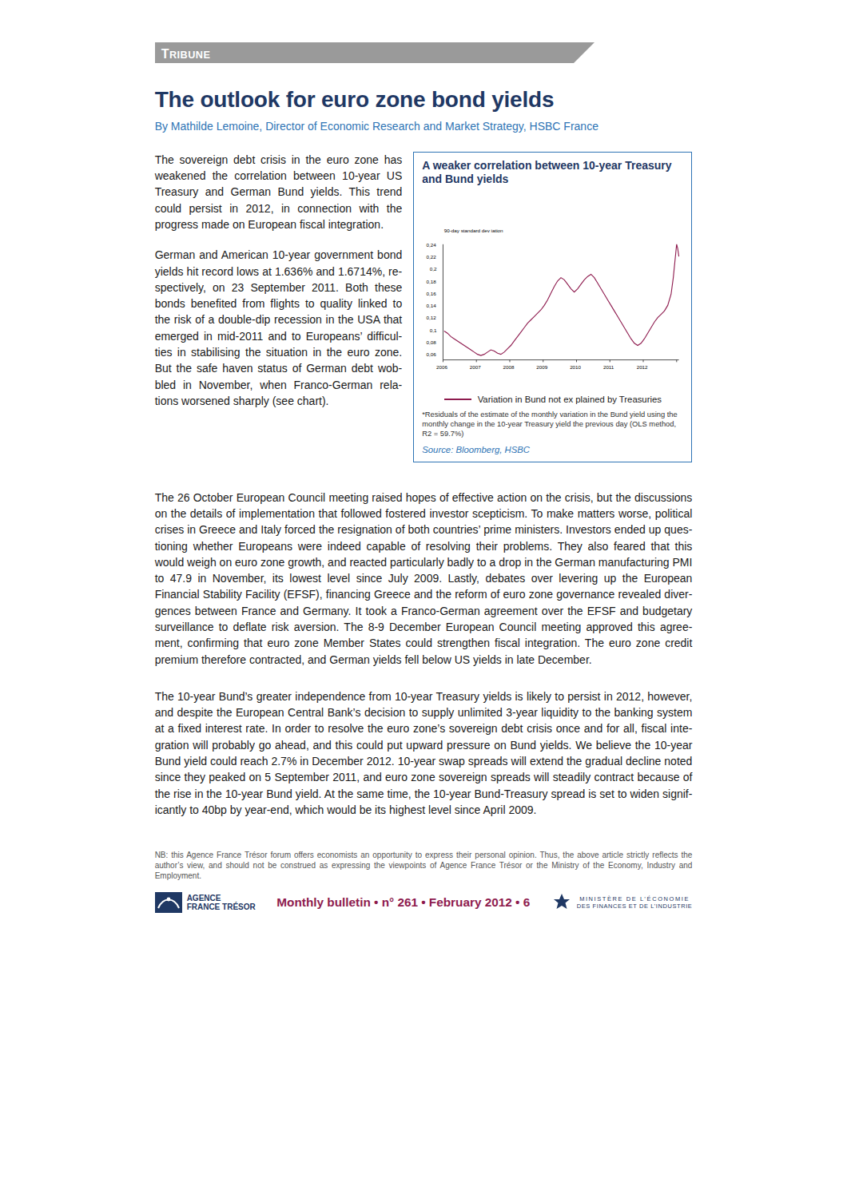TRIBUNE
The outlook for euro zone bond yields
By Mathilde Lemoine, Director of Economic Research and Market Strategy, HSBC France
The sovereign debt crisis in the euro zone has weakened the correlation between 10-year US Treasury and German Bund yields. This trend could persist in 2012, in connection with the progress made on European fiscal integration.
German and American 10-year government bond yields hit record lows at 1.636% and 1.6714%, respectively, on 23 September 2011. Both these bonds benefited from flights to quality linked to the risk of a double-dip recession in the USA that emerged in mid-2011 and to Europeans’ difficulties in stabilising the situation in the euro zone. But the safe haven status of German debt wobbled in November, when Franco-German relations worsened sharply (see chart).
A weaker correlation between 10-year Treasury and Bund yields
90-day standard dev iation 0,24 0,22 0,2 0,18 0,16 0,14 0,12 0,1 0,08 0,06 2006 2007 2008 2009 2010 2011 2012
Variation in Bund not ex plained by Treasuries
*Residuals of the estimate of the monthly variation in the Bund yield using the monthly change in the 10-year Treasury yield the previous day (OLS method, R2 = 59.7%)
Source: Bloomberg, HSBC
The 26 October European Council meeting raised hopes of effective action on the crisis, but the discussions on the details of implementation that followed fostered investor scepticism. To make matters worse, political crises in Greece and Italy forced the resignation of both countries’ prime ministers. Investors ended up questioning whether Europeans were indeed capable of resolving their problems. They also feared that this would weigh on euro zone growth, and reacted particularly badly to a drop in the German manufacturing PMI to 47.9 in November, its lowest level since July 2009. Lastly, debates over levering up the European Financial Stability Facility (EFSF), financing Greece and the reform of euro zone governance revealed divergences between France and Germany. It took a Franco-German agreement over the EFSF and budgetary surveillance to deflate risk aversion. The 8-9 December European Council meeting approved this agreement, confirming that euro zone Member States could strengthen fiscal integration. The euro zone credit premium therefore contracted, and German yields fell below US yields in late December.
The 10-year Bund’s greater independence from 10-year Treasury yields is likely to persist in 2012, however, and despite the European Central Bank’s decision to supply unlimited 3-year liquidity to the banking system at a fixed interest rate. In order to resolve the euro zone’s sovereign debt crisis once and for all, fiscal integration will probably go ahead, and this could put upward pressure on Bund yields. We believe the 10-year Bund yield could reach 2.7% in December 2012. 10-year swap spreads will extend the gradual decline noted since they peaked on 5 September 2011, and euro zone sovereign spreads will steadily contract because of the rise in the 10-year Bund yield. At the same time, the 10-year Bund-Treasury spread is set to widen significantly to 40bp by year-end, which would be its highest level since April 2009.
NB: this Agence France Trésor forum offers economists an opportunity to express their personal opinion. Thus, the above article strictly reflects the author’s view, and should not be construed as expressing the viewpoints of Agence France Trésor or the Ministry of the Economy, Industry and Employment.
AGENCE FRANCE TRÉSOR
Monthly bulletin • n° 261 • February 2012 • 6
MINISTÈRE DE L’ÉCONOMIE
DES FINANCES ET DE L’INDUSTRIE